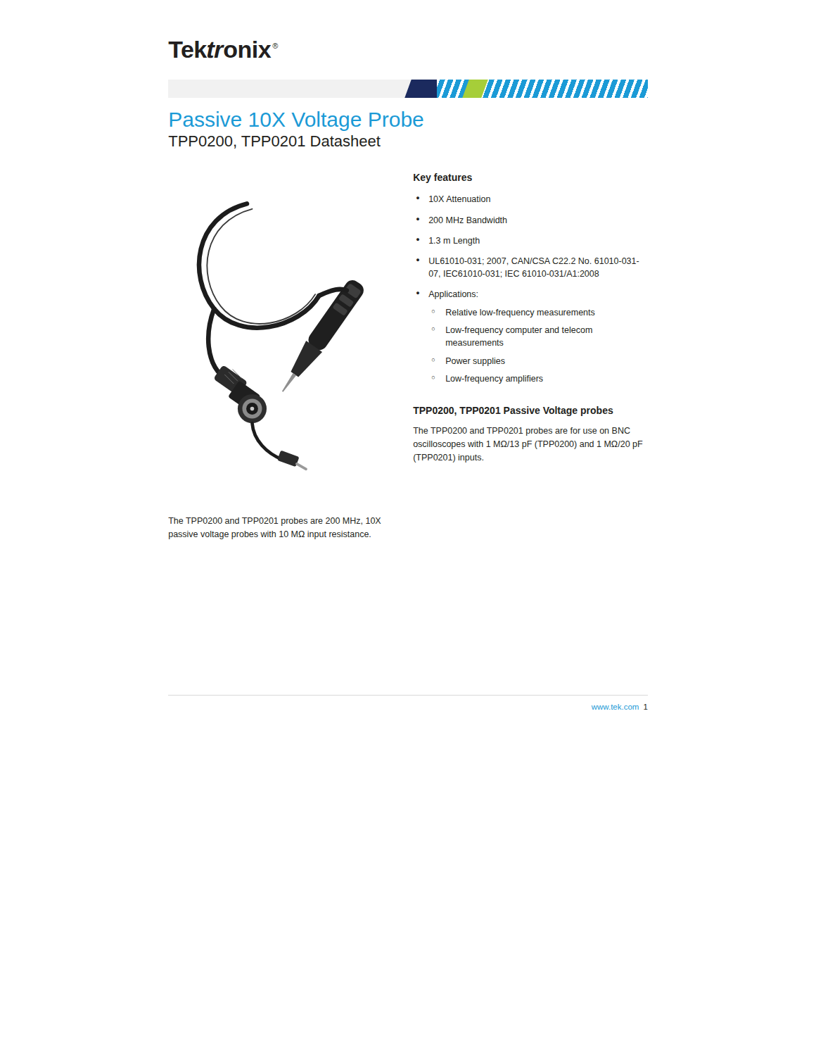Tektronix®
Passive 10X Voltage Probe
TPP0200, TPP0201 Datasheet
The TPP0200 and TPP0201 probes are 200 MHz, 10X passive voltage probes with 10 MΩ input resistance.
Key features
10X Attenuation
200 MHz Bandwidth
1.3 m Length
UL61010-031; 2007, CAN/CSA C22.2 No. 61010-031-07, IEC61010-031; IEC 61010-031/A1:2008
Applications:
Relative low-frequency measurements
Low-frequency computer and telecom measurements
Power supplies
Low-frequency amplifiers
TPP0200, TPP0201 Passive Voltage probes
The TPP0200 and TPP0201 probes are for use on BNC oscilloscopes with 1 MΩ/13 pF (TPP0200) and 1 MΩ/20 pF (TPP0201) inputs.
www.tek.com 1